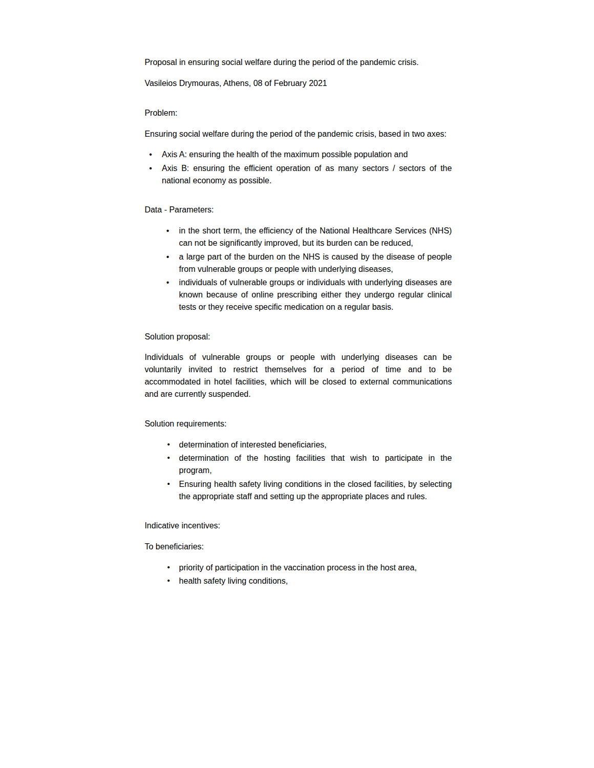Proposal in ensuring social welfare during the period of the pandemic crisis.
Vasileios Drymouras, Athens, 08 of February 2021
Problem:
Ensuring social welfare during the period of the pandemic crisis, based in two axes:
Axis A: ensuring the health of the maximum possible population and
Axis B: ensuring the efficient operation of as many sectors / sectors of the national economy as possible.
Data - Parameters:
in the short term, the efficiency of the National Healthcare Services (NHS) can not be significantly improved, but its burden can be reduced,
a large part of the burden on the NHS is caused by the disease of people from vulnerable groups or people with underlying diseases,
individuals of vulnerable groups or individuals with underlying diseases are known because of online prescribing either they undergo regular clinical tests or they receive specific medication on a regular basis.
Solution proposal:
Individuals of vulnerable groups or people with underlying diseases can be voluntarily invited to restrict themselves for a period of time and to be accommodated in hotel facilities, which will be closed to external communications and are currently suspended.
Solution requirements:
determination of interested beneficiaries,
determination of the hosting facilities that wish to participate in the program,
Ensuring health safety living conditions in the closed facilities, by selecting the appropriate staff and setting up the appropriate places and rules.
Indicative incentives:
To beneficiaries:
priority of participation in the vaccination process in the host area,
health safety living conditions,